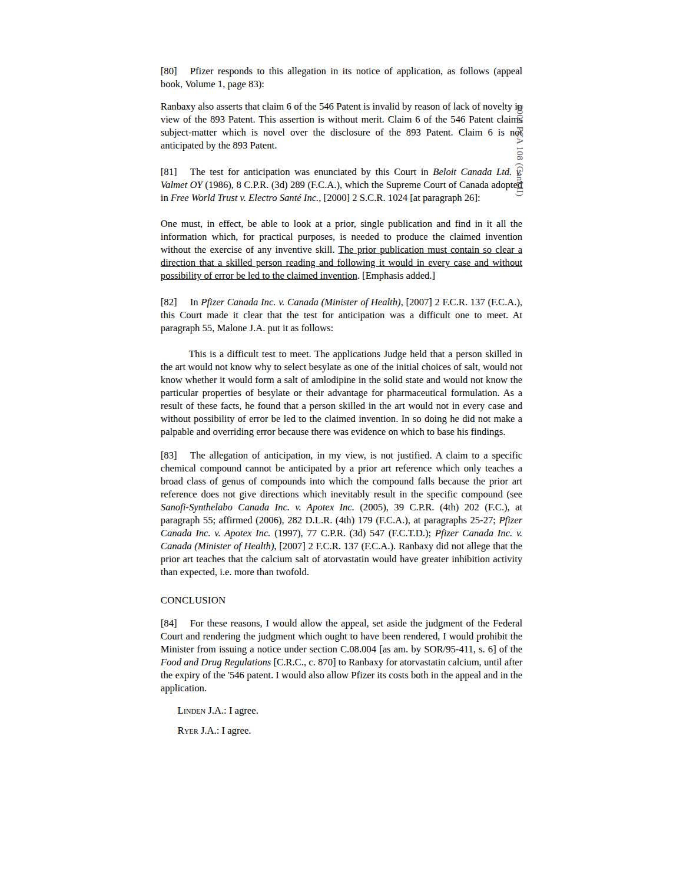2008 FCA 108 (CanLII)
[80] Pfizer responds to this allegation in its notice of application, as follows (appeal book, Volume 1, page 83):
Ranbaxy also asserts that claim 6 of the 546 Patent is invalid by reason of lack of novelty in view of the 893 Patent. This assertion is without merit. Claim 6 of the 546 Patent claims subject-matter which is novel over the disclosure of the 893 Patent. Claim 6 is not anticipated by the 893 Patent.
[81] The test for anticipation was enunciated by this Court in Beloit Canada Ltd. v. Valmet OY (1986), 8 C.P.R. (3d) 289 (F.C.A.), which the Supreme Court of Canada adopted in Free World Trust v. Electro Santé Inc., [2000] 2 S.C.R. 1024 [at paragraph 26]:
One must, in effect, be able to look at a prior, single publication and find in it all the information which, for practical purposes, is needed to produce the claimed invention without the exercise of any inventive skill. The prior publication must contain so clear a direction that a skilled person reading and following it would in every case and without possibility of error be led to the claimed invention. [Emphasis added.]
[82] In Pfizer Canada Inc. v. Canada (Minister of Health), [2007] 2 F.C.R. 137 (F.C.A.), this Court made it clear that the test for anticipation was a difficult one to meet. At paragraph 55, Malone J.A. put it as follows:
This is a difficult test to meet. The applications Judge held that a person skilled in the art would not know why to select besylate as one of the initial choices of salt, would not know whether it would form a salt of amlodipine in the solid state and would not know the particular properties of besylate or their advantage for pharmaceutical formulation. As a result of these facts, he found that a person skilled in the art would not in every case and without possibility of error be led to the claimed invention. In so doing he did not make a palpable and overriding error because there was evidence on which to base his findings.
[83] The allegation of anticipation, in my view, is not justified. A claim to a specific chemical compound cannot be anticipated by a prior art reference which only teaches a broad class of genus of compounds into which the compound falls because the prior art reference does not give directions which inevitably result in the specific compound (see Sanofi-Synthelabo Canada Inc. v. Apotex Inc. (2005), 39 C.P.R. (4th) 202 (F.C.), at paragraph 55; affirmed (2006), 282 D.L.R. (4th) 179 (F.C.A.), at paragraphs 25-27; Pfizer Canada Inc. v. Apotex Inc. (1997), 77 C.P.R. (3d) 547 (F.C.T.D.); Pfizer Canada Inc. v. Canada (Minister of Health), [2007] 2 F.C.R. 137 (F.C.A.). Ranbaxy did not allege that the prior art teaches that the calcium salt of atorvastatin would have greater inhibition activity than expected, i.e. more than twofold.
CONCLUSION
[84] For these reasons, I would allow the appeal, set aside the judgment of the Federal Court and rendering the judgment which ought to have been rendered, I would prohibit the Minister from issuing a notice under section C.08.004 [as am. by SOR/95-411, s. 6] of the Food and Drug Regulations [C.R.C., c. 870] to Ranbaxy for atorvastatin calcium, until after the expiry of the '546 patent. I would also allow Pfizer its costs both in the appeal and in the application.
Linden J.A.: I agree.
Ryer J.A.: I agree.